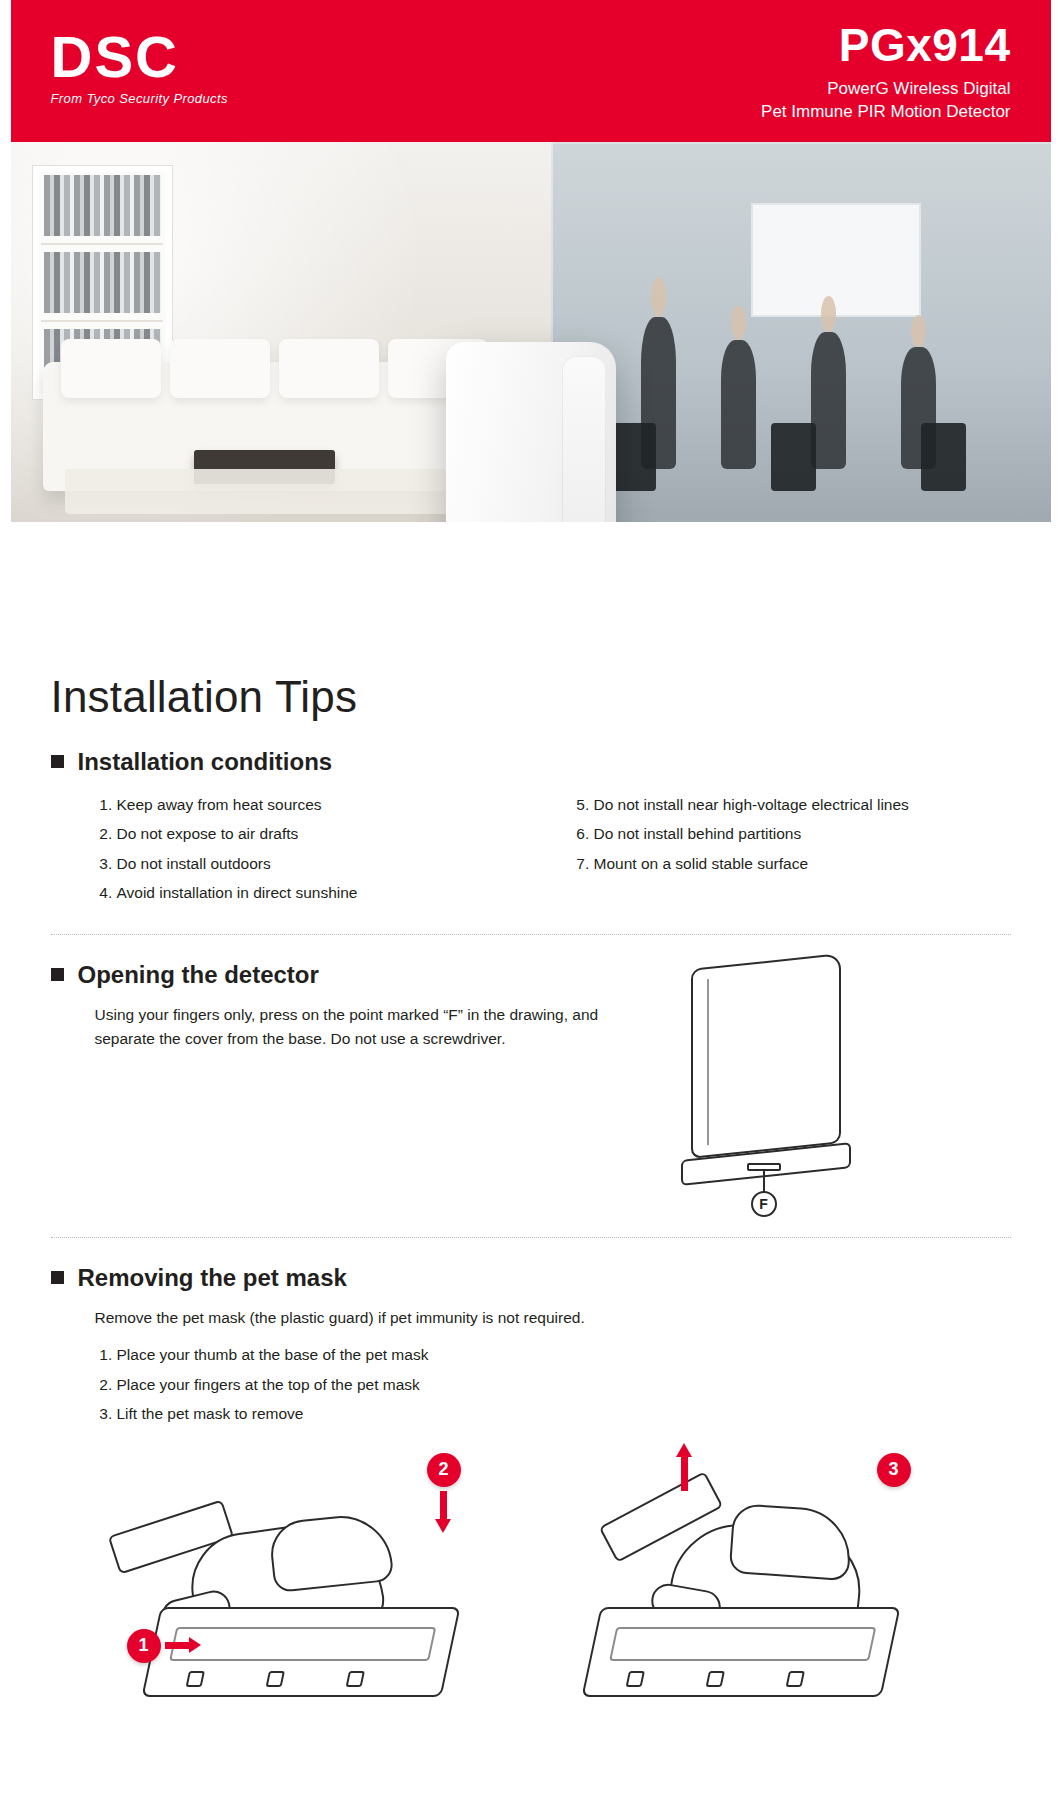DSC
From Tyco Security Products
PGx914
PowerG Wireless Digital
Pet Immune PIR Motion Detector
Installation Tips
Installation conditions
Keep away from heat sources
Do not expose to air drafts
Do not install outdoors
Avoid installation in direct sunshine
Do not install near high-voltage electrical lines
Do not install behind partitions
Mount on a solid stable surface
Opening the detector
Using your fingers only, press on the point marked “F” in the drawing, and separate the cover from the base. Do not use a screwdriver.
F
Removing the pet mask
Remove the pet mask (the plastic guard) if pet immunity is not required.
Place your thumb at the base of the pet mask
Place your fingers at the top of the pet mask
Lift the pet mask to remove
1
2
3